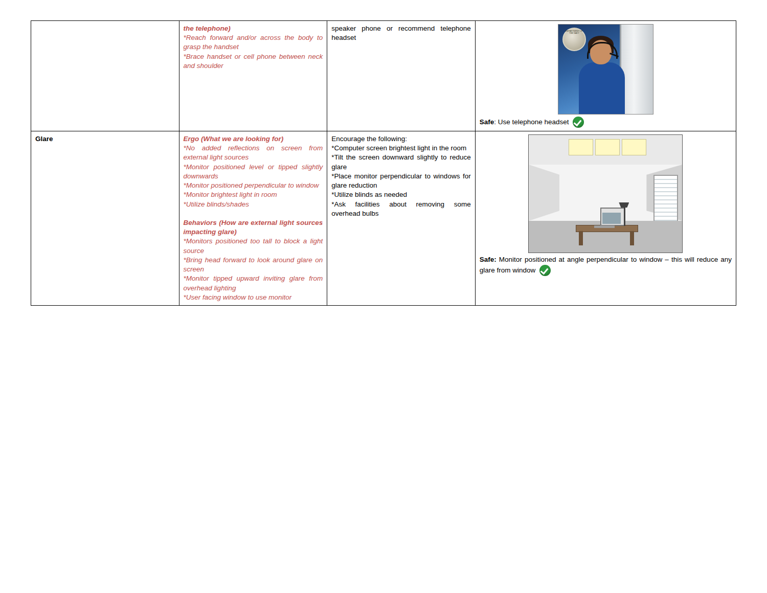| | the telephone) *Reach forward and/or across the body to grasp the handset *Brace handset or cell phone between neck and shoulder | speaker phone or recommend telephone headset | DEPARTMENT OF THE NAVY Safe : Use telephone headset |
| Glare | Ergo (What we are looking for) *No added reflections on screen from external light sources *Monitor positioned level or tipped slightly downwards *Monitor positioned perpendicular to window *Monitor brightest light in room *Utilize blinds/shades Behaviors (How are external light sources impacting glare) *Monitors positioned too tall to block a light source *Bring head forward to look around glare on screen *Monitor tipped upward inviting glare from overhead lighting *User facing window to use monitor | Encourage the following: *Computer screen brightest light in the room *Tilt the screen downward slightly to reduce glare *Place monitor perpendicular to windows for glare reduction *Utilize blinds as needed *Ask facilities about removing some overhead bulbs | Safe: Monitor positioned at angle perpendicular to window – this will reduce any glare from window |